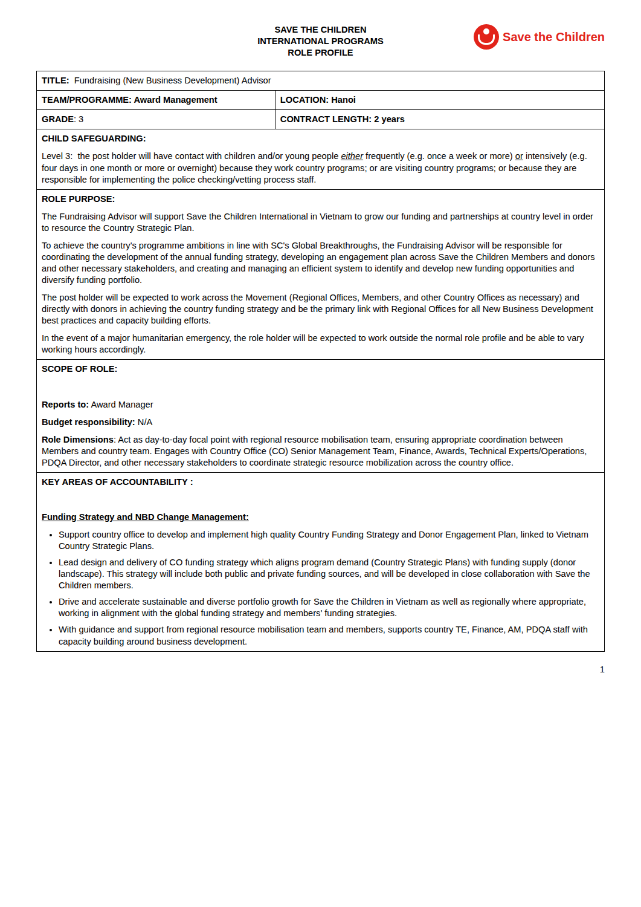SAVE THE CHILDREN
INTERNATIONAL PROGRAMS
ROLE PROFILE
Save the Children
| TITLE: Fundraising (New Business Development) Advisor |
| TEAM/PROGRAMME: Award Management | LOCATION: Hanoi |
| GRADE : 3 | CONTRACT LENGTH: 2 years |
| CHILD SAFEGUARDING: Level 3: the post holder will have contact with children and/or young people either frequently (e.g. once a week or more) or intensively (e.g. four days in one month or more or overnight) because they work country programs; or are visiting country programs; or because they are responsible for implementing the police checking/vetting process staff. |
| ROLE PURPOSE: The Fundraising Advisor will support Save the Children International in Vietnam to grow our funding and partnerships at country level in order to resource the Country Strategic Plan. To achieve the country's programme ambitions in line with SC's Global Breakthroughs, the Fundraising Advisor will be responsible for coordinating the development of the annual funding strategy, developing an engagement plan across Save the Children Members and donors and other necessary stakeholders, and creating and managing an efficient system to identify and develop new funding opportunities and diversify funding portfolio. The post holder will be expected to work across the Movement (Regional Offices, Members, and other Country Offices as necessary) and directly with donors in achieving the country funding strategy and be the primary link with Regional Offices for all New Business Development best practices and capacity building efforts. In the event of a major humanitarian emergency, the role holder will be expected to work outside the normal role profile and be able to vary working hours accordingly. |
| SCOPE OF ROLE: Reports to: Award Manager Budget responsibility: N/A Role Dimensions : Act as day-to-day focal point with regional resource mobilisation team, ensuring appropriate coordination between Members and country team. Engages with Country Office (CO) Senior Management Team, Finance, Awards, Technical Experts/Operations, PDQA Director, and other necessary stakeholders to coordinate strategic resource mobilization across the country office. |
| KEY AREAS OF ACCOUNTABILITY : Funding Strategy and NBD Change Management: Support country office to develop and implement high quality Country Funding Strategy and Donor Engagement Plan, linked to Vietnam Country Strategic Plans. Lead design and delivery of CO funding strategy which aligns program demand (Country Strategic Plans) with funding supply (donor landscape). This strategy will include both public and private funding sources, and will be developed in close collaboration with Save the Children members. Drive and accelerate sustainable and diverse portfolio growth for Save the Children in Vietnam as well as regionally where appropriate, working in alignment with the global funding strategy and members' funding strategies. With guidance and support from regional resource mobilisation team and members, supports country TE, Finance, AM, PDQA staff with capacity building around business development. |
1